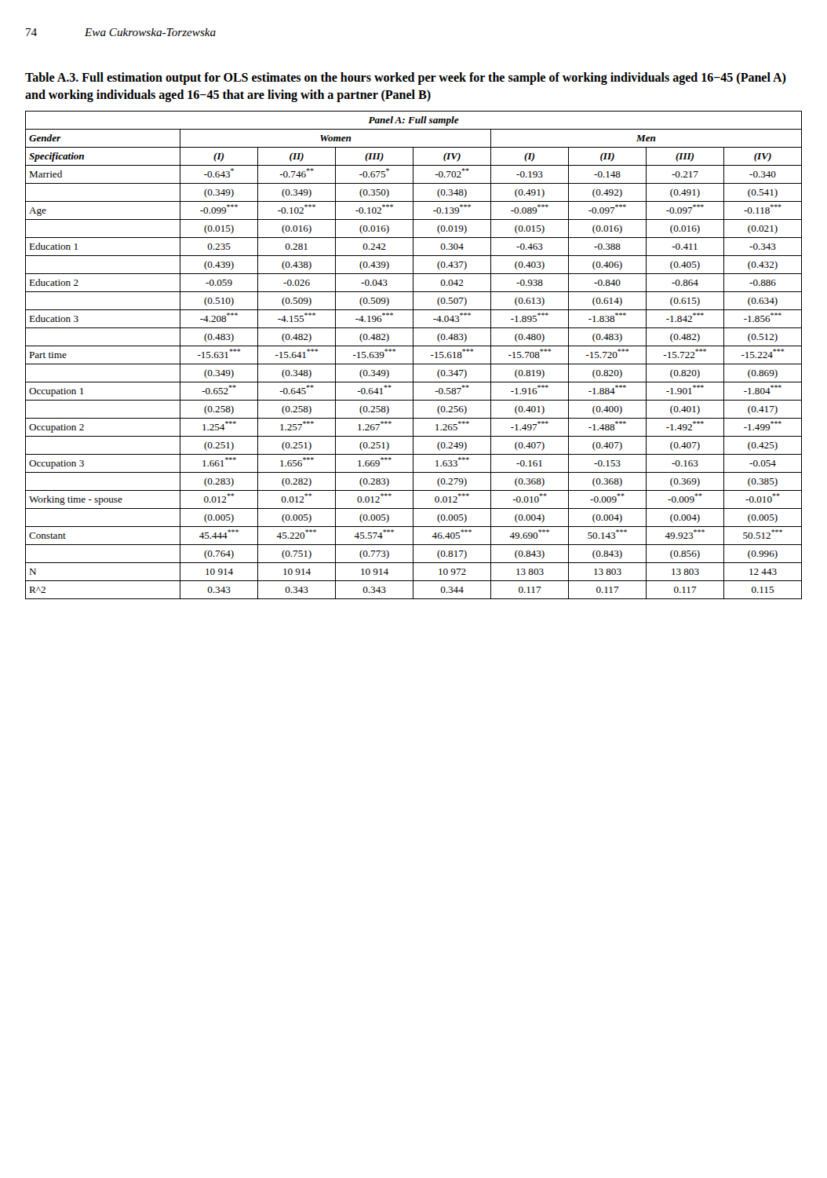74 Ewa Cukrowska-Torzewska
Table A.3. Full estimation output for OLS estimates on the hours worked per week for the sample of working individuals aged 16−45 (Panel A) and working individuals aged 16−45 that are living with a partner (Panel B)
| Panel A: Full sample |
| Gender | Women | Men |
| Specifi­cation | (I) | (II) | (III) | (IV) | (I) | (II) | (III) | (IV) |
| Married | -0.643 * | -0.746 ** | -0.675 * | -0.702 ** | -0.193 | -0.148 | -0.217 | -0.340 |
| | (0.349) | (0.349) | (0.350) | (0.348) | (0.491) | (0.492) | (0.491) | (0.541) |
| Age | -0.099 *** | -0.102 *** | -0.102 *** | -0.139 *** | -0.089 *** | -0.097 *** | -0.097 *** | -0.118 *** |
| | (0.015) | (0.016) | (0.016) | (0.019) | (0.015) | (0.016) | (0.016) | (0.021) |
| Educa­tion 1 | 0.235 | 0.281 | 0.242 | 0.304 | -0.463 | -0.388 | -0.411 | -0.343 |
| | (0.439) | (0.438) | (0.439) | (0.437) | (0.403) | (0.406) | (0.405) | (0.432) |
| Educa­tion 2 | -0.059 | -0.026 | -0.043 | 0.042 | -0.938 | -0.840 | -0.864 | -0.886 |
| | (0.510) | (0.509) | (0.509) | (0.507) | (0.613) | (0.614) | (0.615) | (0.634) |
| Educa­tion 3 | -4.208 *** | -4.155 *** | -4.196 *** | -4.043 *** | -1.895 *** | -1.838 *** | -1.842 *** | -1.856 *** |
| | (0.483) | (0.482) | (0.482) | (0.483) | (0.480) | (0.483) | (0.482) | (0.512) |
| Part time | -15.631 *** | -15.641 *** | -15.639 *** | -15.618 *** | -15.708 *** | -15.720 *** | -15.722 *** | -15.224 *** |
| | (0.349) | (0.348) | (0.349) | (0.347) | (0.819) | (0.820) | (0.820) | (0.869) |
| Occu­pation 1 | -0.652 ** | -0.645 ** | -0.641 ** | -0.587 ** | -1.916 *** | -1.884 *** | -1.901 *** | -1.804 *** |
| | (0.258) | (0.258) | (0.258) | (0.256) | (0.401) | (0.400) | (0.401) | (0.417) |
| Occu­pation 2 | 1.254 *** | 1.257 *** | 1.267 *** | 1.265 *** | -1.497 *** | -1.488 *** | -1.492 *** | -1.499 *** |
| | (0.251) | (0.251) | (0.251) | (0.249) | (0.407) | (0.407) | (0.407) | (0.425) |
| Occu­pation 3 | 1.661 *** | 1.656 *** | 1.669 *** | 1.633 *** | -0.161 | -0.153 | -0.163 | -0.054 |
| | (0.283) | (0.282) | (0.283) | (0.279) | (0.368) | (0.368) | (0.369) | (0.385) |
| Work­ing time - spouse | 0.012 ** | 0.012 ** | 0.012 *** | 0.012 *** | -0.010 ** | -0.009 ** | -0.009 ** | -0.010 ** |
| | (0.005) | (0.005) | (0.005) | (0.005) | (0.004) | (0.004) | (0.004) | (0.005) |
| Con­stant | 45.444 *** | 45.220 *** | 45.574 *** | 46.405 *** | 49.690 *** | 50.143 *** | 49.923 *** | 50.512 *** |
| | (0.764) | (0.751) | (0.773) | (0.817) | (0.843) | (0.843) | (0.856) | (0.996) |
| N | 10 914 | 10 914 | 10 914 | 10 972 | 13 803 | 13 803 | 13 803 | 12 443 |
| R^2 | 0.343 | 0.343 | 0.343 | 0.344 | 0.117 | 0.117 | 0.117 | 0.115 |